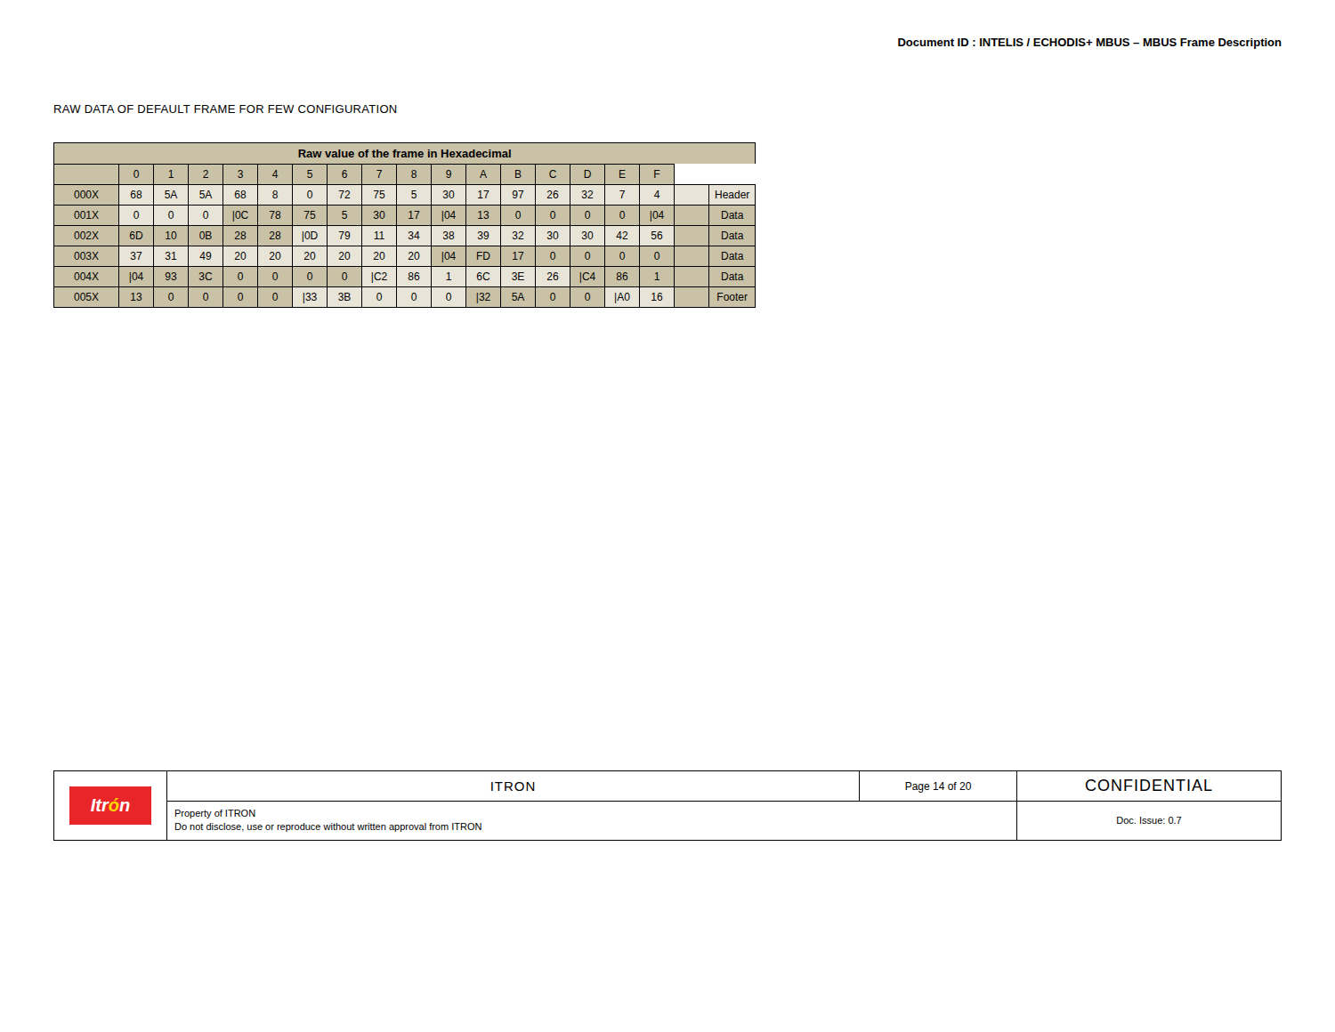Document ID : INTELIS / ECHODIS+ MBUS – MBUS Frame Description
RAW DATA OF DEFAULT FRAME FOR FEW CONFIGURATION
Raw value of the frame in Hexadecimal
| | 0 | 1 | 2 | 3 | 4 | 5 | 6 | 7 | 8 | 9 | A | B | C | D | E | F | | |
| --- | --- | --- | --- | --- | --- | --- | --- | --- | --- | --- | --- | --- | --- | --- | --- | --- | --- | --- |
| 000X | 68 | 5A | 5A | 68 | 8 | 0 | 72 | 75 | 5 | 30 | 17 | 97 | 26 | 32 | 7 | 4 | | Header |
| 001X | 0 | 0 | 0 | /0C | 78 | 75 | 5 | 30 | 17 | /04 | 13 | 0 | 0 | 0 | 0 | /04 | | Data |
| 002X | 6D | 10 | 0B | 28 | 28 | /0D | 79 | 11 | 34 | 38 | 39 | 32 | 30 | 30 | 42 | 56 | | Data |
| 003X | 37 | 31 | 49 | 20 | 20 | 20 | 20 | 20 | 20 | /04 | FD | 17 | 0 | 0 | 0 | 0 | | Data |
| 004X | /04 | 93 | 3C | 0 | 0 | 0 | 0 | /C2 | 86 | 1 | 6C | 3E | 26 | /C4 | 86 | 1 | | Data |
| 005X | 13 | 0 | 0 | 0 | 0 | /33 | 3B | 0 | 0 | 0 | /32 | 5A | 0 | 0 | /A0 | 16 | | Footer |
| Itr ó n | ITRON | Page 14 of 20 | CONFIDENTIAL |
| Property of ITRON Do not disclose, use or reproduce without written approval from ITRON | Doc. Issue: 0.7 |